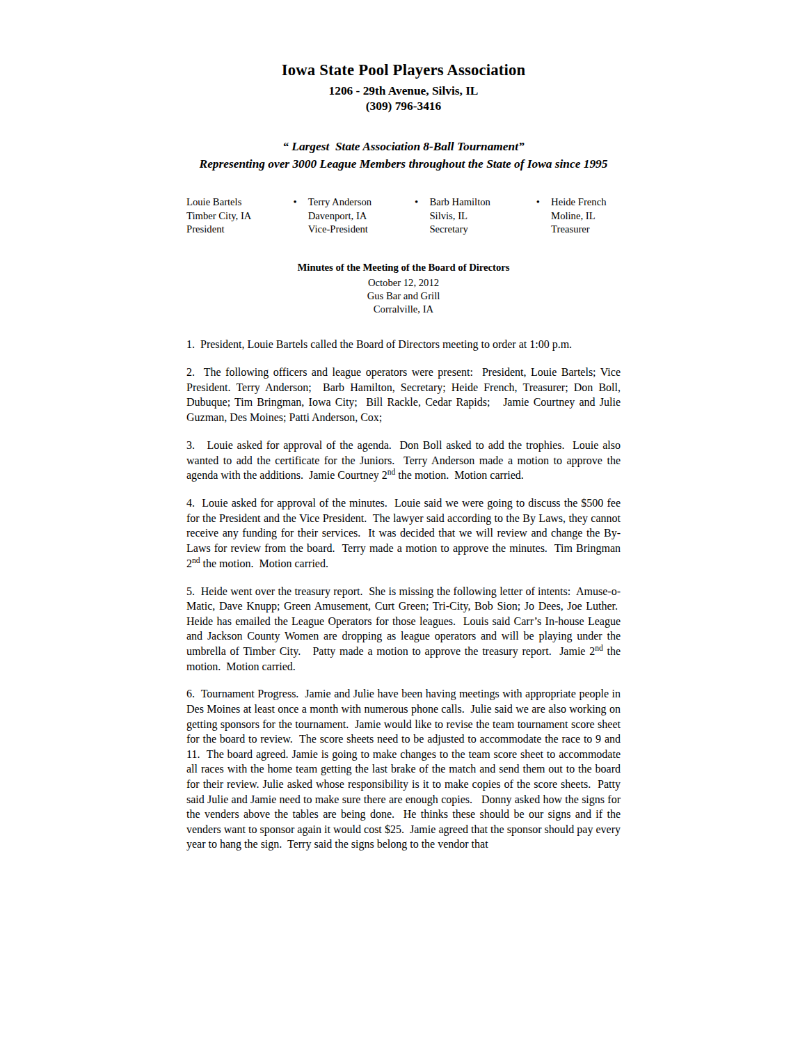Iowa State Pool Players Association
1206 - 29th Avenue, Silvis, IL
(309) 796-3416
“ Largest State Association 8-Ball Tournament” Representing over 3000 League Members throughout the State of Iowa since 1995
| Louie Bartels | • | Terry Anderson | • | Barb Hamilton | • | Heide French |
| Timber City, IA | | Davenport, IA | | Silvis, IL | | Moline, IL |
| President | | Vice-President | | Secretary | | Treasurer |
Minutes of the Meeting of the Board of Directors October 12, 2012 Gus Bar and Grill Corralville, IA
1. President, Louie Bartels called the Board of Directors meeting to order at 1:00 p.m.
2. The following officers and league operators were present: President, Louie Bartels; Vice President. Terry Anderson; Barb Hamilton, Secretary; Heide French, Treasurer; Don Boll, Dubuque; Tim Bringman, Iowa City; Bill Rackle, Cedar Rapids; Jamie Courtney and Julie Guzman, Des Moines; Patti Anderson, Cox;
3. Louie asked for approval of the agenda. Don Boll asked to add the trophies. Louie also wanted to add the certificate for the Juniors. Terry Anderson made a motion to approve the agenda with the additions. Jamie Courtney 2nd the motion. Motion carried.
4. Louie asked for approval of the minutes. Louie said we were going to discuss the $500 fee for the President and the Vice President. The lawyer said according to the By Laws, they cannot receive any funding for their services. It was decided that we will review and change the By-Laws for review from the board. Terry made a motion to approve the minutes. Tim Bringman 2nd the motion. Motion carried.
5. Heide went over the treasury report. She is missing the following letter of intents: Amuse-o-Matic, Dave Knupp; Green Amusement, Curt Green; Tri-City, Bob Sion; Jo Dees, Joe Luther. Heide has emailed the League Operators for those leagues. Louis said Carr’s In-house League and Jackson County Women are dropping as league operators and will be playing under the umbrella of Timber City. Patty made a motion to approve the treasury report. Jamie 2nd the motion. Motion carried.
6. Tournament Progress. Jamie and Julie have been having meetings with appropriate people in Des Moines at least once a month with numerous phone calls. Julie said we are also working on getting sponsors for the tournament. Jamie would like to revise the team tournament score sheet for the board to review. The score sheets need to be adjusted to accommodate the race to 9 and 11. The board agreed. Jamie is going to make changes to the team score sheet to accommodate all races with the home team getting the last brake of the match and send them out to the board for their review. Julie asked whose responsibility is it to make copies of the score sheets. Patty said Julie and Jamie need to make sure there are enough copies. Donny asked how the signs for the venders above the tables are being done. He thinks these should be our signs and if the venders want to sponsor again it would cost $25. Jamie agreed that the sponsor should pay every year to hang the sign. Terry said the signs belong to the vendor that